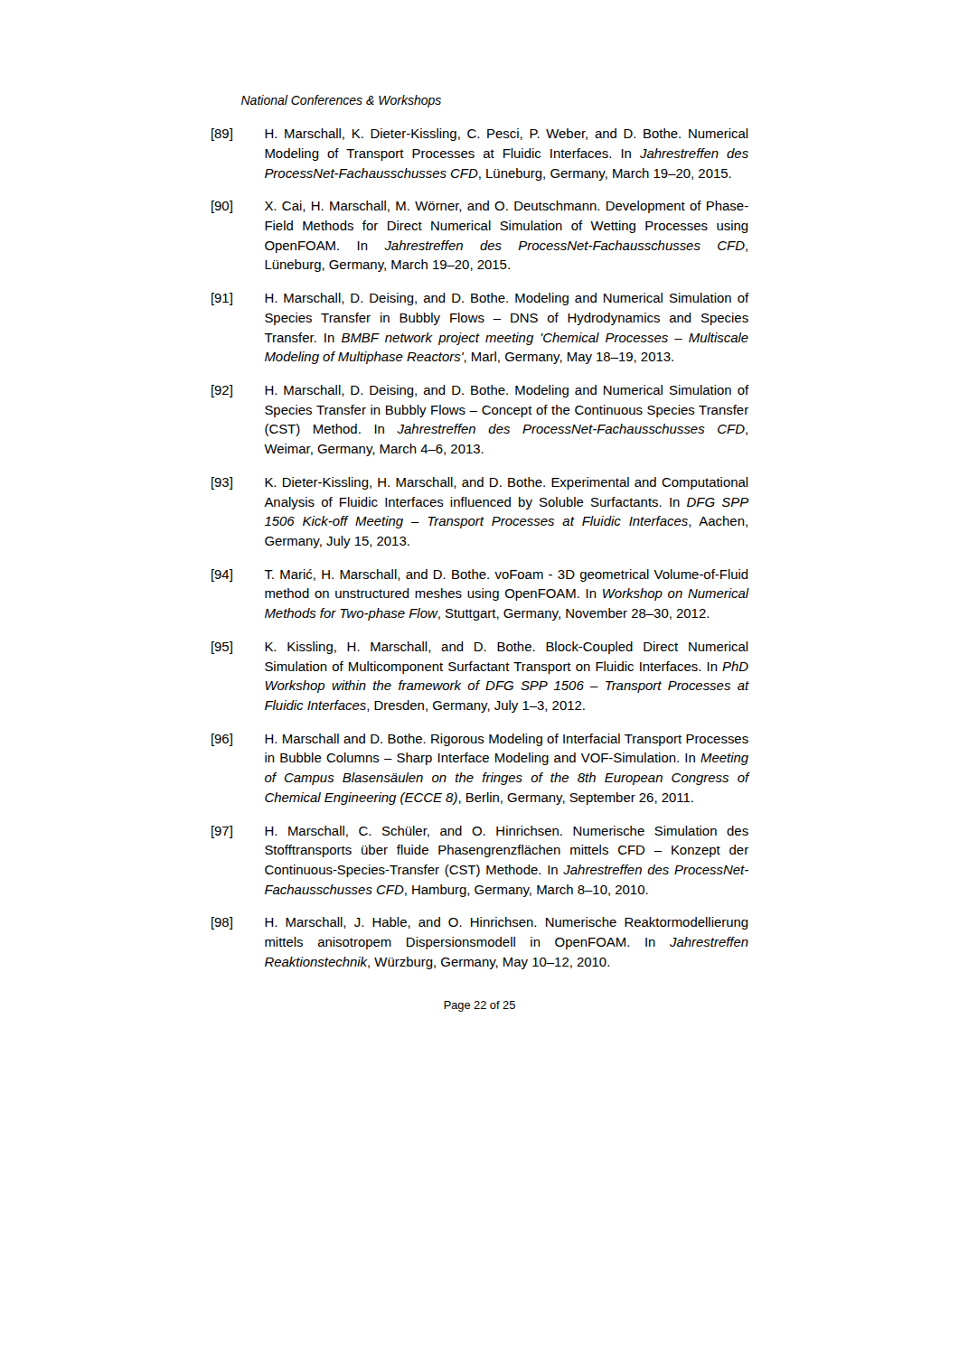National Conferences & Workshops
[89] H. Marschall, K. Dieter-Kissling, C. Pesci, P. Weber, and D. Bothe. Numerical Modeling of Transport Processes at Fluidic Interfaces. In Jahrestreffen des ProcessNet-Fachausschusses CFD, Lüneburg, Germany, March 19–20, 2015.
[90] X. Cai, H. Marschall, M. Wörner, and O. Deutschmann. Development of Phase-Field Methods for Direct Numerical Simulation of Wetting Processes using OpenFOAM. In Jahrestreffen des ProcessNet-Fachausschusses CFD, Lüneburg, Germany, March 19–20, 2015.
[91] H. Marschall, D. Deising, and D. Bothe. Modeling and Numerical Simulation of Species Transfer in Bubbly Flows – DNS of Hydrodynamics and Species Transfer. In BMBF network project meeting 'Chemical Processes – Multiscale Modeling of Multiphase Reactors', Marl, Germany, May 18–19, 2013.
[92] H. Marschall, D. Deising, and D. Bothe. Modeling and Numerical Simulation of Species Transfer in Bubbly Flows – Concept of the Continuous Species Transfer (CST) Method. In Jahrestreffen des ProcessNet-Fachausschusses CFD, Weimar, Germany, March 4–6, 2013.
[93] K. Dieter-Kissling, H. Marschall, and D. Bothe. Experimental and Computational Analysis of Fluidic Interfaces influenced by Soluble Surfactants. In DFG SPP 1506 Kick-off Meeting – Transport Processes at Fluidic Interfaces, Aachen, Germany, July 15, 2013.
[94] T. Marić, H. Marschall, and D. Bothe. voFoam - 3D geometrical Volume-of-Fluid method on unstructured meshes using OpenFOAM. In Workshop on Numerical Methods for Two-phase Flow, Stuttgart, Germany, November 28–30, 2012.
[95] K. Kissling, H. Marschall, and D. Bothe. Block-Coupled Direct Numerical Simulation of Multicomponent Surfactant Transport on Fluidic Interfaces. In PhD Workshop within the framework of DFG SPP 1506 – Transport Processes at Fluidic Interfaces, Dresden, Germany, July 1–3, 2012.
[96] H. Marschall and D. Bothe. Rigorous Modeling of Interfacial Transport Processes in Bubble Columns – Sharp Interface Modeling and VOF-Simulation. In Meeting of Campus Blasensäulen on the fringes of the 8th European Congress of Chemical Engineering (ECCE 8), Berlin, Germany, September 26, 2011.
[97] H. Marschall, C. Schüler, and O. Hinrichsen. Numerische Simulation des Stofftransports über fluide Phasengrenzflächen mittels CFD – Konzept der Continuous-Species-Transfer (CST) Methode. In Jahrestreffen des ProcessNet-Fachausschusses CFD, Hamburg, Germany, March 8–10, 2010.
[98] H. Marschall, J. Hable, and O. Hinrichsen. Numerische Reaktormodellierung mittels anisotropem Dispersionsmodell in OpenFOAM. In Jahrestreffen Reaktionstechnik, Würzburg, Germany, May 10–12, 2010.
Page 22 of 25